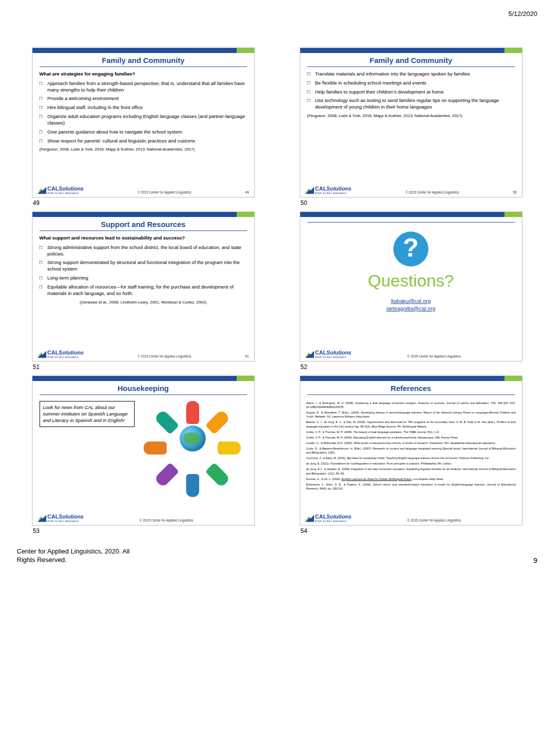5/12/2020
Family and Community
What are strategies for engaging families?
Approach families from a strength-based perspective; that is, understand that all families have many strengths to help their children
Provide a welcoming environment
Hire bilingual staff, including in the front office
Organize adult education programs including English language classes (and partner-language classes)
Give parents guidance about how to navigate the school system
Show respect for parents’ cultural and linguistic practices and customs
(Ferguson, 2008; Loeb & York, 2016; Mapp & Kuttner, 2013; National Academies, 2017)
CALSolutions
PreK-12 ELL Education
© 2015 Center for Applied Linguistics
49
49
Family and Community
Translate materials and information into the languages spoken by families
Be flexible in scheduling school meetings and events
Help families to support their children’s development at home
Use technology such as texting to send families regular tips on supporting the language development of young children in their home languages
(Ferguson, 2008; Loeb & York, 2016; Mapp & Kuttner, 2013; National Academies, 2017)
CALSolutions
PreK-12 ELL Education
© 2015 Center for Applied Linguistics
50
50
Support and Resources
What support and resources lead to sustainability and success?
Strong administrative support from the school district, the local board of education, and state policies.
Strong support demonstrated by structural and functional integration of the program into the school system
Long-term planning
Equitable allocation of resources—for staff training, for the purchase and development of materials in each language, and so forth.
(Genesee et al., 2006; Lindholm-Leary, 2001; Montecel & Cortez, 2002)
CALSolutions
PreK-12 ELL Education
© 2015 Center for Applied Linguistics
51
51
Questions?
ltabaku@cal.org
iarteagoitia@cal.org
CALSolutions
PreK-12 ELL Education
© 2015 Center for Applied Linguistics
52
Housekeeping
Look for news from CAL about our summer institutes on Spanish Language and Literacy in Spanish and in English!
CALSolutions
PreK-12 ELL Education
© 2015 Center for Applied Linguistics
53
References
Alanis, I., & Rodríguez, M. A. (2008). Sustaining a dual language immersion program: Features of success. Journal of Latinos and Education, 7(4), 305-319. DOI: 10.1080/15348430802143378
August, D., & Shanahan, T. (Eds.). (2006). Developing literacy in second-language learners: Report of the National Literacy Panel on Language-Minority Children and Youth. Mahwah, NJ: Lawrence Erlbaum Associates.
Bearse, C. I., de Jong, E. J., & Tsai, M. (2018). Opportunities and dilemmas for TWI programs at the secondary level. In M. B. Arias & M. Fee (Eds.), Profiles of dual language education in the 21st century (pp. 86-102). Blue Ridge Summit, PA: Multilingual Matters.
Collier, V. P., & Thomas, W. P. (2005). The beauty of dual language education. The TABE Journal, 8(1), 1–6.
Collier, V. P., & Thomas, W. P. (2009). Educating English learners for a transformed world. Albuquerque, NM: Fuente Press.
Corallo, C., & McDonald, D.H. (2002). What works in low-performing schools: A review of research. Charleston, WV: Appalachian Educational Laboratory.
Coyle, D., & Baetens-Beardsmore, H. (Eds.). (2007). Research on content and language integrated learning [Special issue]. International Journal of Bilingual Education and Bilingualism, 10(5).
Cummins, J., & Early, M. (2015). Big ideas for expanding minds: Teaching English language learners across the curriculum. Rubicon Publishing, Inc.
de Jong, E. (2011). Foundations for multilingualism in education: From principles to practice. Philadelphia, PA: Caslon
de Jong, E.J., & Howard, E. (2009) Integration in two-way immersion education: Equalising linguistic benefits for all students. International Journal of Bilingual Education and Bilingualism, 12(1), 81–99.
Duncan, A., & Gil, L. (2014). English Learners an Asset for Global, Multilingual Future. Los Angeles Daily News.
Echevarria, J., Short, D. E., & Powers, K. (2006). School reform and standards-based education: A model for English-language learners. Journal of Educational Research, 99(4), pp. 195-210.
CALSolutions
PreK-12 ELL Education
© 2015 Center for Applied Linguistics
54
Center for Applied Linguistics, 2020. All
Rights Reserved.
9